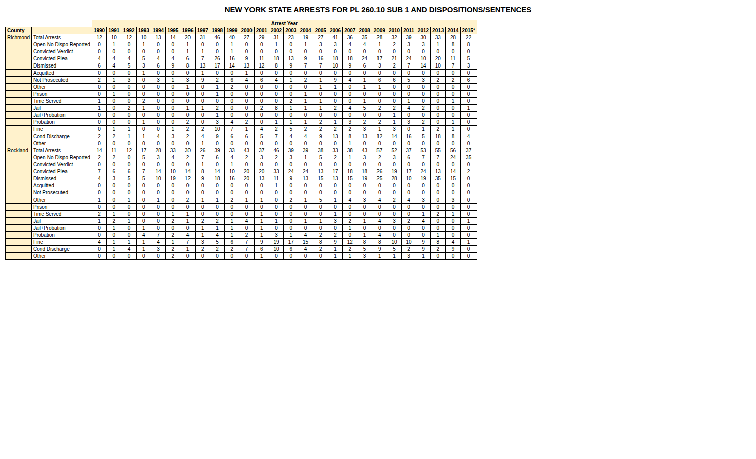NEW YORK STATE ARRESTS FOR PL 260.10 SUB 1 AND DISPOSITIONS/SENTENCES
| | | Arrest Year |
| --- | --- | --- |
| County | | 1990 | 1991 | 1992 | 1993 | 1994 | 1995 | 1996 | 1997 | 1998 | 1999 | 2000 | 2001 | 2002 | 2003 | 2004 | 2005 | 2006 | 2007 | 2008 | 2009 | 2010 | 2011 | 2012 | 2013 | 2014 | 2015* |
| Richmond | Total Arrests | 12 | 10 | 12 | 10 | 13 | 14 | 20 | 31 | 46 | 40 | 27 | 29 | 31 | 23 | 19 | 27 | 41 | 36 | 35 | 28 | 32 | 39 | 30 | 33 | 28 | 22 |
| | Open-No Dispo Reported | 0 | 1 | 0 | 1 | 0 | 0 | 1 | 0 | 0 | 1 | 0 | 0 | 1 | 0 | 1 | 3 | 3 | 4 | 4 | 1 | 2 | 3 | 3 | 1 | 8 | 8 |
| | Convicted-Verdict | 0 | 0 | 0 | 0 | 0 | 0 | 1 | 1 | 0 | 1 | 0 | 0 | 0 | 0 | 0 | 0 | 0 | 0 | 0 | 0 | 0 | 0 | 0 | 0 | 0 | 0 |
| | Convicted-Plea | 4 | 4 | 4 | 5 | 4 | 4 | 6 | 7 | 26 | 16 | 9 | 11 | 18 | 13 | 9 | 16 | 18 | 18 | 24 | 17 | 21 | 24 | 10 | 20 | 11 | 5 |
| | Dismissed | 6 | 4 | 5 | 3 | 6 | 9 | 8 | 13 | 17 | 14 | 13 | 12 | 8 | 9 | 7 | 7 | 10 | 9 | 6 | 3 | 2 | 7 | 14 | 10 | 7 | 3 |
| | Acquitted | 0 | 0 | 0 | 1 | 0 | 0 | 0 | 1 | 0 | 0 | 1 | 0 | 0 | 0 | 0 | 0 | 0 | 0 | 0 | 0 | 0 | 0 | 0 | 0 | 0 | 0 |
| | Not Prosecuted | 2 | 1 | 3 | 0 | 3 | 1 | 3 | 9 | 2 | 6 | 4 | 6 | 4 | 1 | 2 | 1 | 9 | 4 | 1 | 6 | 6 | 5 | 3 | 2 | 2 | 6 |
| | Other | 0 | 0 | 0 | 0 | 0 | 0 | 1 | 0 | 1 | 2 | 0 | 0 | 0 | 0 | 0 | 1 | 1 | 0 | 1 | 1 | 0 | 0 | 0 | 0 | 0 | 0 |
| | Prison | 0 | 1 | 0 | 0 | 0 | 0 | 0 | 0 | 1 | 0 | 0 | 0 | 0 | 0 | 1 | 0 | 0 | 0 | 0 | 0 | 0 | 0 | 0 | 0 | 0 | 0 |
| | Time Served | 1 | 0 | 0 | 2 | 0 | 0 | 0 | 0 | 0 | 0 | 0 | 0 | 0 | 2 | 1 | 1 | 0 | 0 | 1 | 0 | 0 | 1 | 0 | 0 | 1 | 0 |
| | Jail | 1 | 0 | 2 | 1 | 0 | 0 | 1 | 1 | 2 | 0 | 0 | 2 | 8 | 1 | 1 | 1 | 2 | 4 | 5 | 2 | 2 | 4 | 2 | 0 | 0 | 1 |
| | Jail+Probation | 0 | 0 | 0 | 0 | 0 | 0 | 0 | 0 | 1 | 0 | 0 | 0 | 0 | 0 | 0 | 0 | 0 | 0 | 0 | 0 | 1 | 0 | 0 | 0 | 0 | 0 |
| | Probation | 0 | 0 | 0 | 1 | 0 | 0 | 2 | 0 | 3 | 4 | 2 | 0 | 1 | 1 | 1 | 2 | 1 | 3 | 2 | 2 | 1 | 3 | 2 | 0 | 1 | 0 |
| | Fine | 0 | 1 | 1 | 0 | 0 | 1 | 2 | 2 | 10 | 7 | 1 | 4 | 2 | 5 | 2 | 2 | 2 | 2 | 3 | 1 | 3 | 0 | 1 | 2 | 1 | 0 |
| | Cond Discharge | 2 | 2 | 1 | 1 | 4 | 3 | 2 | 4 | 9 | 6 | 6 | 5 | 7 | 4 | 4 | 9 | 13 | 8 | 13 | 12 | 14 | 16 | 5 | 18 | 8 | 4 |
| | Other | 0 | 0 | 0 | 0 | 0 | 0 | 0 | 1 | 0 | 0 | 0 | 0 | 0 | 0 | 0 | 0 | 0 | 1 | 0 | 0 | 0 | 0 | 0 | 0 | 0 | 0 |
| Rockland | Total Arrests | 14 | 11 | 12 | 17 | 28 | 33 | 30 | 26 | 39 | 33 | 43 | 37 | 46 | 39 | 39 | 38 | 33 | 38 | 43 | 57 | 52 | 37 | 53 | 55 | 56 | 37 |
| | Open-No Dispo Reported | 2 | 2 | 0 | 5 | 3 | 4 | 2 | 7 | 6 | 4 | 2 | 3 | 2 | 3 | 1 | 5 | 2 | 1 | 3 | 2 | 3 | 6 | 7 | 7 | 24 | 35 |
| | Convicted-Verdict | 0 | 0 | 0 | 0 | 0 | 0 | 0 | 1 | 0 | 1 | 0 | 0 | 0 | 0 | 0 | 0 | 0 | 0 | 0 | 0 | 0 | 0 | 0 | 0 | 0 | 0 |
| | Convicted-Plea | 7 | 6 | 6 | 7 | 14 | 10 | 14 | 8 | 14 | 10 | 20 | 20 | 33 | 24 | 24 | 13 | 17 | 18 | 18 | 26 | 19 | 17 | 24 | 13 | 14 | 2 |
| | Dismissed | 4 | 3 | 5 | 5 | 10 | 19 | 12 | 9 | 18 | 16 | 20 | 13 | 11 | 9 | 13 | 15 | 13 | 15 | 19 | 25 | 28 | 10 | 19 | 35 | 15 | 0 |
| | Acquitted | 0 | 0 | 0 | 0 | 0 | 0 | 0 | 0 | 0 | 0 | 0 | 0 | 1 | 0 | 0 | 0 | 0 | 0 | 0 | 0 | 0 | 0 | 0 | 0 | 0 | 0 |
| | Not Prosecuted | 0 | 0 | 0 | 0 | 0 | 0 | 0 | 0 | 0 | 0 | 0 | 0 | 0 | 0 | 0 | 0 | 0 | 0 | 0 | 0 | 0 | 0 | 0 | 0 | 0 | 0 |
| | Other | 1 | 0 | 1 | 0 | 1 | 0 | 2 | 1 | 1 | 2 | 1 | 1 | 0 | 2 | 1 | 5 | 1 | 4 | 3 | 4 | 2 | 4 | 3 | 0 | 3 | 0 |
| | Prison | 0 | 0 | 0 | 0 | 0 | 0 | 0 | 0 | 0 | 0 | 0 | 0 | 0 | 0 | 0 | 0 | 0 | 0 | 0 | 0 | 0 | 0 | 0 | 0 | 0 | 0 |
| | Time Served | 2 | 1 | 0 | 0 | 0 | 1 | 1 | 0 | 0 | 0 | 0 | 1 | 0 | 0 | 0 | 0 | 1 | 0 | 0 | 0 | 0 | 0 | 1 | 2 | 1 | 0 |
| | Jail | 1 | 2 | 1 | 0 | 0 | 2 | 1 | 2 | 2 | 1 | 4 | 1 | 1 | 0 | 1 | 1 | 3 | 2 | 1 | 4 | 3 | 2 | 4 | 0 | 0 | 1 |
| | Jail+Probation | 0 | 1 | 0 | 1 | 0 | 0 | 0 | 1 | 1 | 1 | 0 | 1 | 0 | 0 | 0 | 0 | 0 | 1 | 0 | 0 | 0 | 0 | 0 | 0 | 0 | 0 |
| | Probation | 0 | 0 | 0 | 4 | 7 | 2 | 4 | 1 | 4 | 1 | 2 | 1 | 3 | 1 | 4 | 2 | 2 | 0 | 1 | 4 | 0 | 0 | 0 | 1 | 0 | 0 |
| | Fine | 4 | 1 | 1 | 1 | 4 | 1 | 7 | 3 | 5 | 6 | 7 | 9 | 19 | 17 | 15 | 8 | 9 | 12 | 8 | 8 | 10 | 10 | 9 | 8 | 4 | 1 |
| | Cond Discharge | 0 | 1 | 4 | 1 | 3 | 2 | 1 | 2 | 2 | 2 | 7 | 6 | 10 | 6 | 4 | 2 | 1 | 2 | 5 | 9 | 5 | 2 | 9 | 2 | 9 | 0 |
| | Other | 0 | 0 | 0 | 0 | 0 | 2 | 0 | 0 | 0 | 0 | 0 | 1 | 0 | 0 | 0 | 0 | 1 | 1 | 3 | 1 | 1 | 3 | 1 | 0 | 0 | 0 |